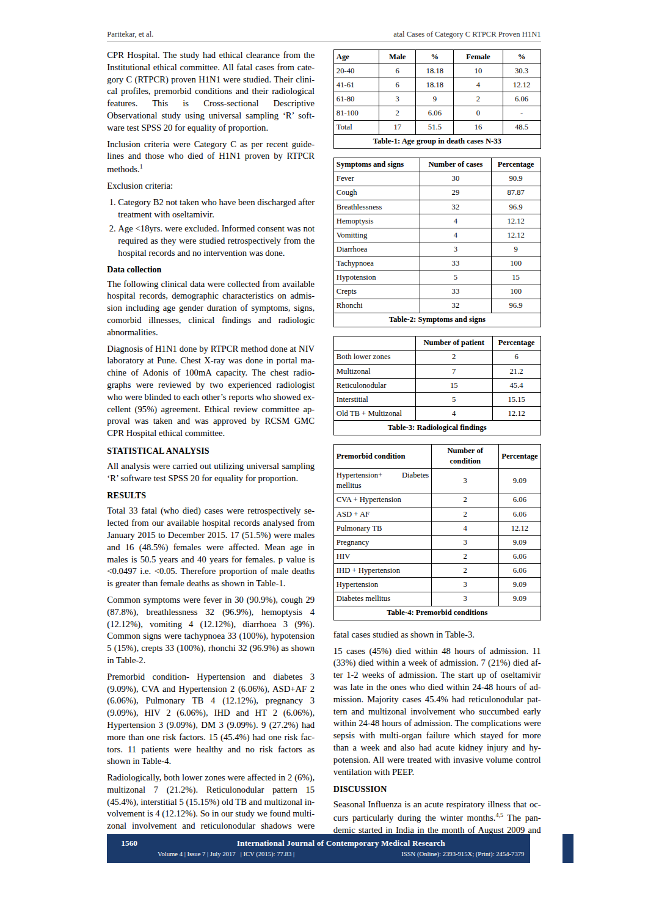Paritekar, et al.
atal Cases of Category C RTPCR Proven H1N1
CPR Hospital. The study had ethical clearance from the Institutional ethical committee. All fatal cases from category C (RTPCR) proven H1N1 were studied. Their clinical profiles, premorbid conditions and their radiological features. This is Cross-sectional Descriptive Observational study using universal sampling ‘R’ software test SPSS 20 for equality of proportion.
Inclusion criteria were Category C as per recent guidelines and those who died of H1N1 proven by RTPCR methods.1
Exclusion criteria:
Category B2 not taken who have been discharged after treatment with oseltamivir.
Age <18yrs. were excluded. Informed consent was not required as they were studied retrospectively from the hospital records and no intervention was done.
Data collection
The following clinical data were collected from available hospital records, demographic characteristics on admission including age gender duration of symptoms, signs, comorbid illnesses, clinical findings and radiologic abnormalities.
Diagnosis of H1N1 done by RTPCR method done at NIV laboratory at Pune. Chest X-ray was done in portal machine of Adonis of 100mA capacity. The chest radiographs were reviewed by two experienced radiologist who were blinded to each other’s reports who showed excellent (95%) agreement. Ethical review committee approval was taken and was approved by RCSM GMC CPR Hospital ethical committee.
Statistical Analysis
All analysis were carried out utilizing universal sampling ‘R’ software test SPSS 20 for equality for proportion.
Results
Total 33 fatal (who died) cases were retrospectively selected from our available hospital records analysed from January 2015 to December 2015. 17 (51.5%) were males and 16 (48.5%) females were affected. Mean age in males is 50.5 years and 40 years for females. p value is <0.0497 i.e. <0.05. Therefore proportion of male deaths is greater than female deaths as shown in Table-1.
Common symptoms were fever in 30 (90.9%), cough 29 (87.8%), breathlessness 32 (96.9%), hemoptysis 4 (12.12%), vomiting 4 (12.12%), diarrhoea 3 (9%). Common signs were tachypnoea 33 (100%), hypotension 5 (15%), crepts 33 (100%), rhonchi 32 (96.9%) as shown in Table-2.
Premorbid condition- Hypertension and diabetes 3 (9.09%), CVA and Hypertension 2 (6.06%), ASD+AF 2 (6.06%), Pulmonary TB 4 (12.12%), pregnancy 3 (9.09%), HIV 2 (6.06%), IHD and HT 2 (6.06%), Hypertension 3 (9.09%), DM 3 (9.09%). 9 (27.2%) had more than one risk factors. 15 (45.4%) had one risk factors. 11 patients were healthy and no risk factors as shown in Table-4.
Radiologically, both lower zones were affected in 2 (6%), multizonal 7 (21.2%). Reticulonodular pattern 15 (45.4%), interstitial 5 (15.15%) old TB and multizonal involvement is 4 (12.12%). So in our study we found multizonal involvement and reticulonodular shadows were common amongst the
| Age | Male | % | Female | % |
| --- | --- | --- | --- | --- |
| 20-40 | 6 | 18.18 | 10 | 30.3 |
| 41-61 | 6 | 18.18 | 4 | 12.12 |
| 61-80 | 3 | 9 | 2 | 6.06 |
| 81-100 | 2 | 6.06 | 0 | - |
| Total | 17 | 51.5 | 16 | 48.5 |
| Table-1: Age group in death cases N-33 |
| Symptoms and signs | Number of cases | Percentage |
| --- | --- | --- |
| Fever | 30 | 90.9 |
| Cough | 29 | 87.87 |
| Breathlessness | 32 | 96.9 |
| Hemoptysis | 4 | 12.12 |
| Vomitting | 4 | 12.12 |
| Diarrhoea | 3 | 9 |
| Tachypnoea | 33 | 100 |
| Hypotension | 5 | 15 |
| Crepts | 33 | 100 |
| Rhonchi | 32 | 96.9 |
| Table-2: Symptoms and signs |
| | Number of patient | Percentage |
| --- | --- | --- |
| Both lower zones | 2 | 6 |
| Multizonal | 7 | 21.2 |
| Reticulonodular | 15 | 45.4 |
| Interstitial | 5 | 15.15 |
| Old TB + Multizonal | 4 | 12.12 |
| Table-3: Radiological findings |
| Premorbid condition | Number of condition | Percentage |
| --- | --- | --- |
| Hypertension+ Diabetes mellitus | 3 | 9.09 |
| CVA + Hypertension | 2 | 6.06 |
| ASD + AF | 2 | 6.06 |
| Pulmonary TB | 4 | 12.12 |
| Pregnancy | 3 | 9.09 |
| HIV | 2 | 6.06 |
| IHD + Hypertension | 2 | 6.06 |
| Hypertension | 3 | 9.09 |
| Diabetes mellitus | 3 | 9.09 |
| Table-4: Premorbid conditions |
fatal cases studied as shown in Table-3.
15 cases (45%) died within 48 hours of admission. 11 (33%) died within a week of admission. 7 (21%) died after 1-2 weeks of admission. The start up of oseltamivir was late in the ones who died within 24-48 hours of admission. Majority cases 45.4% had reticulonodular pattern and multizonal involvement who succumbed early within 24-48 hours of admission. The complications were sepsis with multi-organ failure which stayed for more than a week and also had acute kidney injury and hypotension. All were treated with invasive volume control ventilation with PEEP.
Discussion
Seasonal Influenza is an acute respiratory illness that occurs particularly during the winter months.4,5 The pandemic started in India in the month of August 2009 and the index cases
1560
International Journal of Contemporary Medical Research
Volume 4 | Issue 7 | July 2017 | ICV (2015): 77.83 | ISSN (Online): 2393-915X; (Print): 2454-7379